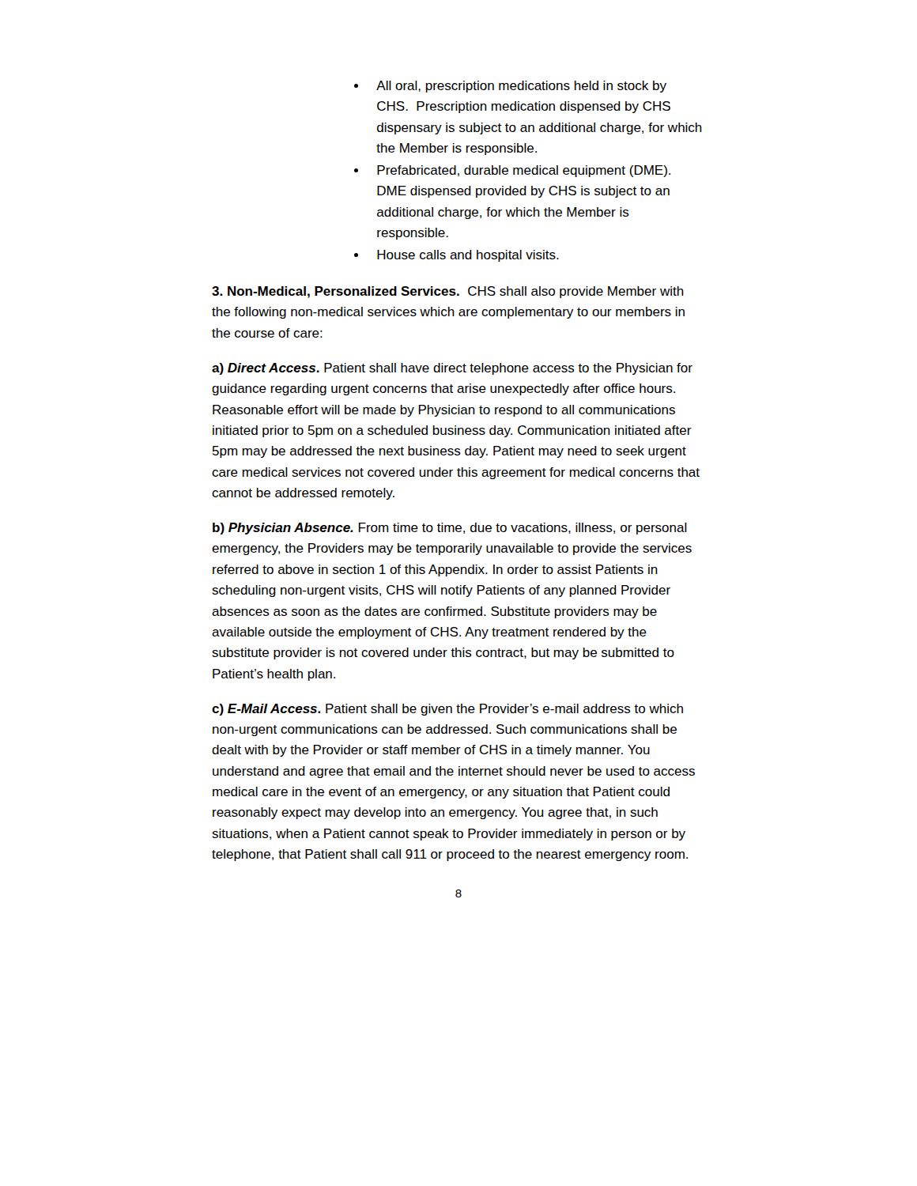All oral, prescription medications held in stock by CHS. Prescription medication dispensed by CHS dispensary is subject to an additional charge, for which the Member is responsible.
Prefabricated, durable medical equipment (DME). DME dispensed provided by CHS is subject to an additional charge, for which the Member is responsible.
House calls and hospital visits.
3. Non-Medical, Personalized Services. CHS shall also provide Member with the following non-medical services which are complementary to our members in the course of care:
a) Direct Access. Patient shall have direct telephone access to the Physician for guidance regarding urgent concerns that arise unexpectedly after office hours. Reasonable effort will be made by Physician to respond to all communications initiated prior to 5pm on a scheduled business day. Communication initiated after 5pm may be addressed the next business day. Patient may need to seek urgent care medical services not covered under this agreement for medical concerns that cannot be addressed remotely.
b) Physician Absence. From time to time, due to vacations, illness, or personal emergency, the Providers may be temporarily unavailable to provide the services referred to above in section 1 of this Appendix. In order to assist Patients in scheduling non-urgent visits, CHS will notify Patients of any planned Provider absences as soon as the dates are confirmed. Substitute providers may be available outside the employment of CHS. Any treatment rendered by the substitute provider is not covered under this contract, but may be submitted to Patient’s health plan.
c) E-Mail Access. Patient shall be given the Provider’s e-mail address to which non-urgent communications can be addressed. Such communications shall be dealt with by the Provider or staff member of CHS in a timely manner. You understand and agree that email and the internet should never be used to access medical care in the event of an emergency, or any situation that Patient could reasonably expect may develop into an emergency. You agree that, in such situations, when a Patient cannot speak to Provider immediately in person or by telephone, that Patient shall call 911 or proceed to the nearest emergency room.
8